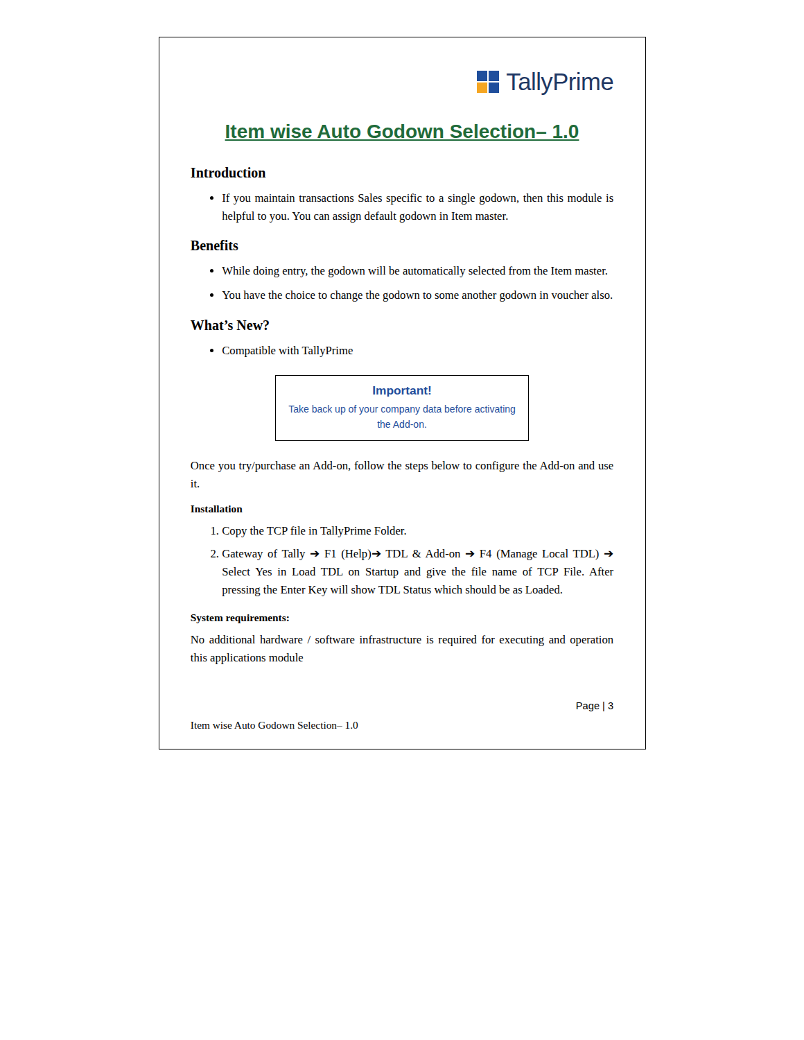TallyPrime
Item wise Auto Godown Selection– 1.0
Introduction
If you maintain transactions Sales specific to a single godown, then this module is helpful to you. You can assign default godown in Item master.
Benefits
While doing entry, the godown will be automatically selected from the Item master.
You have the choice to change the godown to some another godown in voucher also.
What’s New?
Compatible with TallyPrime
Important!
Take back up of your company data before activating the Add-on.
Once you try/purchase an Add-on, follow the steps below to configure the Add-on and use it.
Installation
Copy the TCP file in TallyPrime Folder.
Gateway of Tally ➔ F1 (Help)➔ TDL & Add-on ➔ F4 (Manage Local TDL) ➔ Select Yes in Load TDL on Startup and give the file name of TCP File. After pressing the Enter Key will show TDL Status which should be as Loaded.
System requirements:
No additional hardware / software infrastructure is required for executing and operation this applications module
Page | 3
Item wise Auto Godown Selection– 1.0